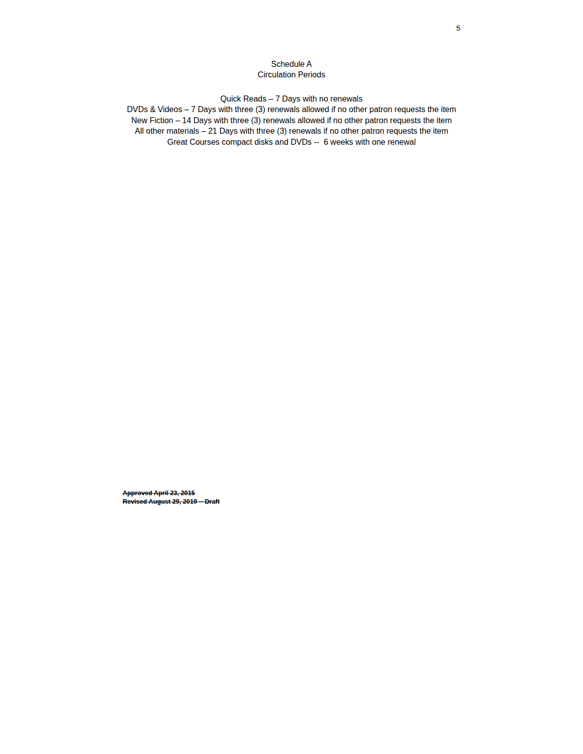5
Schedule A
Circulation Periods
Quick Reads – 7 Days with no renewals
DVDs & Videos – 7 Days with three (3) renewals allowed if no other patron requests the item
New Fiction – 14 Days with three (3) renewals allowed if no other patron requests the item
All other materials – 21 Days with three (3) renewals if no other patron requests the item
Great Courses compact disks and DVDs -- 6 weeks with one renewal
Approved April 23, 2015
Revised August 29, 2019 -- Draft